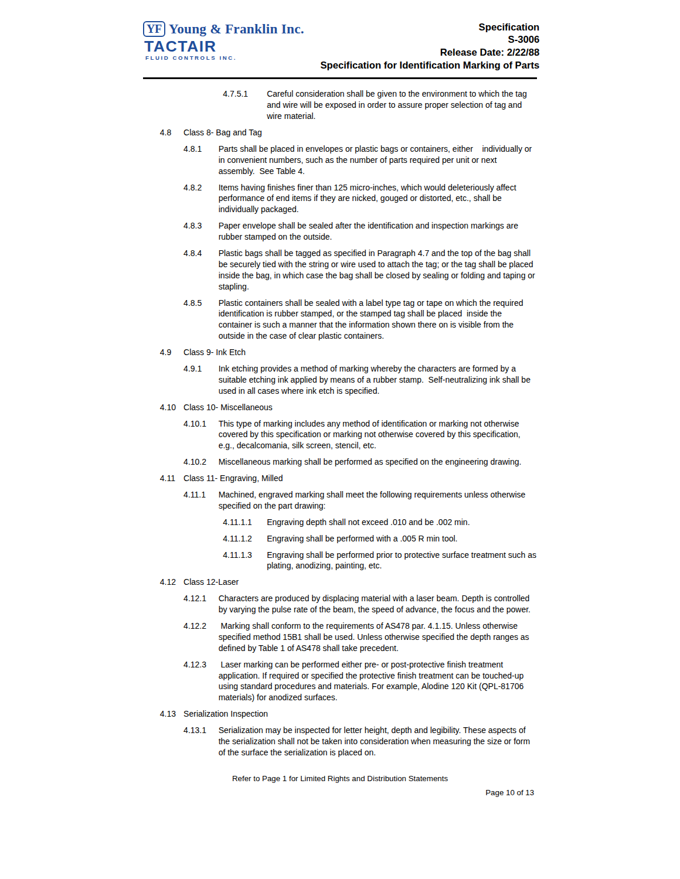YF Young & Franklin Inc.
TACTAIR
FLUID CONTROLS INC.
Specification
S-3006
Release Date: 2/22/88
Specification for Identification Marking of Parts
4.7.5.1
Careful consideration shall be given to the environment to which the tag and wire will be exposed in order to assure proper selection of tag and wire material.
4.8
Class 8- Bag and Tag
4.8.1
Parts shall be placed in envelopes or plastic bags or containers, either individually or in convenient numbers, such as the number of parts required per unit or next assembly. See Table 4.
4.8.2
Items having finishes finer than 125 micro-inches, which would deleteriously affect performance of end items if they are nicked, gouged or distorted, etc., shall be individually packaged.
4.8.3
Paper envelope shall be sealed after the identification and inspection markings are rubber stamped on the outside.
4.8.4
Plastic bags shall be tagged as specified in Paragraph 4.7 and the top of the bag shall be securely tied with the string or wire used to attach the tag; or the tag shall be placed inside the bag, in which case the bag shall be closed by sealing or folding and taping or stapling.
4.8.5
Plastic containers shall be sealed with a label type tag or tape on which the required identification is rubber stamped, or the stamped tag shall be placed inside the container is such a manner that the information shown there on is visible from the outside in the case of clear plastic containers.
4.9
Class 9- Ink Etch
4.9.1
Ink etching provides a method of marking whereby the characters are formed by a suitable etching ink applied by means of a rubber stamp. Self-neutralizing ink shall be used in all cases where ink etch is specified.
4.10
Class 10- Miscellaneous
4.10.1
This type of marking includes any method of identification or marking not otherwise covered by this specification or marking not otherwise covered by this specification, e.g., decalcomania, silk screen, stencil, etc.
4.10.2
Miscellaneous marking shall be performed as specified on the engineering drawing.
4.11
Class 11- Engraving, Milled
4.11.1
Machined, engraved marking shall meet the following requirements unless otherwise specified on the part drawing:
4.11.1.1
Engraving depth shall not exceed .010 and be .002 min.
4.11.1.2
Engraving shall be performed with a .005 R min tool.
4.11.1.3
Engraving shall be performed prior to protective surface treatment such as plating, anodizing, painting, etc.
4.12
Class 12-Laser
4.12.1
Characters are produced by displacing material with a laser beam. Depth is controlled by varying the pulse rate of the beam, the speed of advance, the focus and the power.
4.12.2
Marking shall conform to the requirements of AS478 par. 4.1.15. Unless otherwise specified method 15B1 shall be used. Unless otherwise specified the depth ranges as defined by Table 1 of AS478 shall take precedent.
4.12.3
Laser marking can be performed either pre- or post-protective finish treatment application. If required or specified the protective finish treatment can be touched-up using standard procedures and materials. For example, Alodine 120 Kit (QPL-81706 materials) for anodized surfaces.
4.13
Serialization Inspection
4.13.1
Serialization may be inspected for letter height, depth and legibility. These aspects of the serialization shall not be taken into consideration when measuring the size or form of the surface the serialization is placed on.
Refer to Page 1 for Limited Rights and Distribution Statements
Page 10 of 13